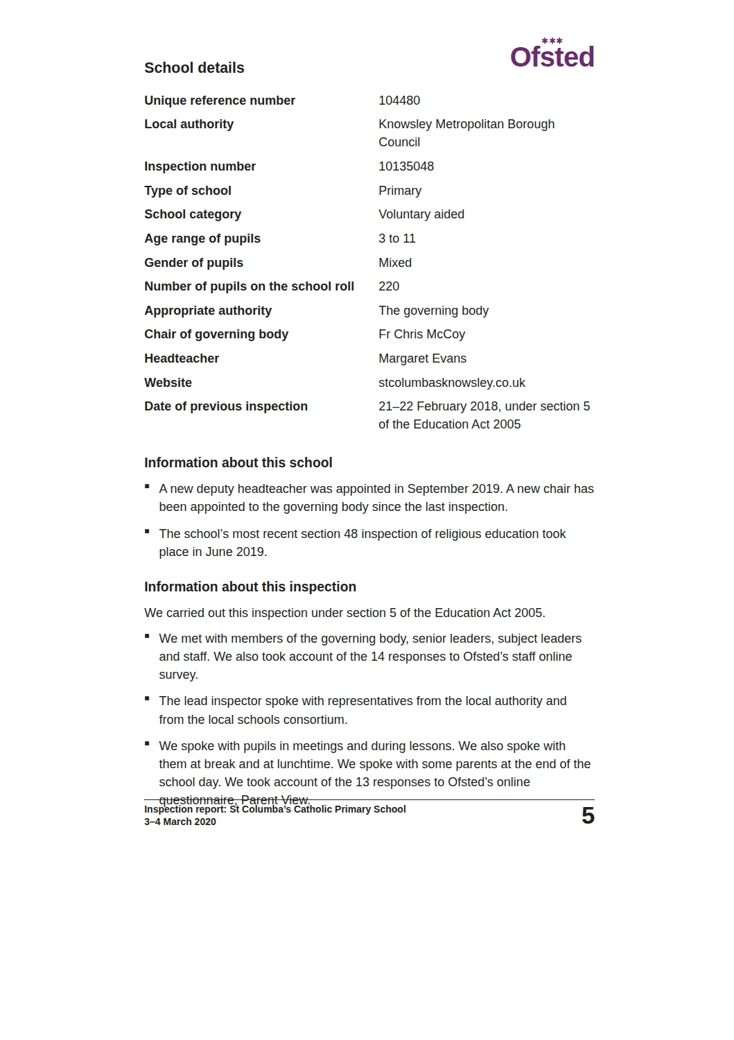✱✱✱
Ofsted
School details
| Unique reference number | 104480 |
| Local authority | Knowsley Metropolitan Borough Council |
| Inspection number | 10135048 |
| Type of school | Primary |
| School category | Voluntary aided |
| Age range of pupils | 3 to 11 |
| Gender of pupils | Mixed |
| Number of pupils on the school roll | 220 |
| Appropriate authority | The governing body |
| Chair of governing body | Fr Chris McCoy |
| Headteacher | Margaret Evans |
| Website | stcolumbasknowsley.co.uk |
| Date of previous inspection | 21–22 February 2018, under section 5 of the Education Act 2005 |
Information about this school
A new deputy headteacher was appointed in September 2019. A new chair has been appointed to the governing body since the last inspection.
The school’s most recent section 48 inspection of religious education took place in June 2019.
Information about this inspection
We carried out this inspection under section 5 of the Education Act 2005.
We met with members of the governing body, senior leaders, subject leaders and staff. We also took account of the 14 responses to Ofsted’s staff online survey.
The lead inspector spoke with representatives from the local authority and from the local schools consortium.
We spoke with pupils in meetings and during lessons. We also spoke with them at break and at lunchtime. We spoke with some parents at the end of the school day. We took account of the 13 responses to Ofsted’s online questionnaire, Parent View.
Inspection report: St Columba’s Catholic Primary School
3–4 March 2020
5